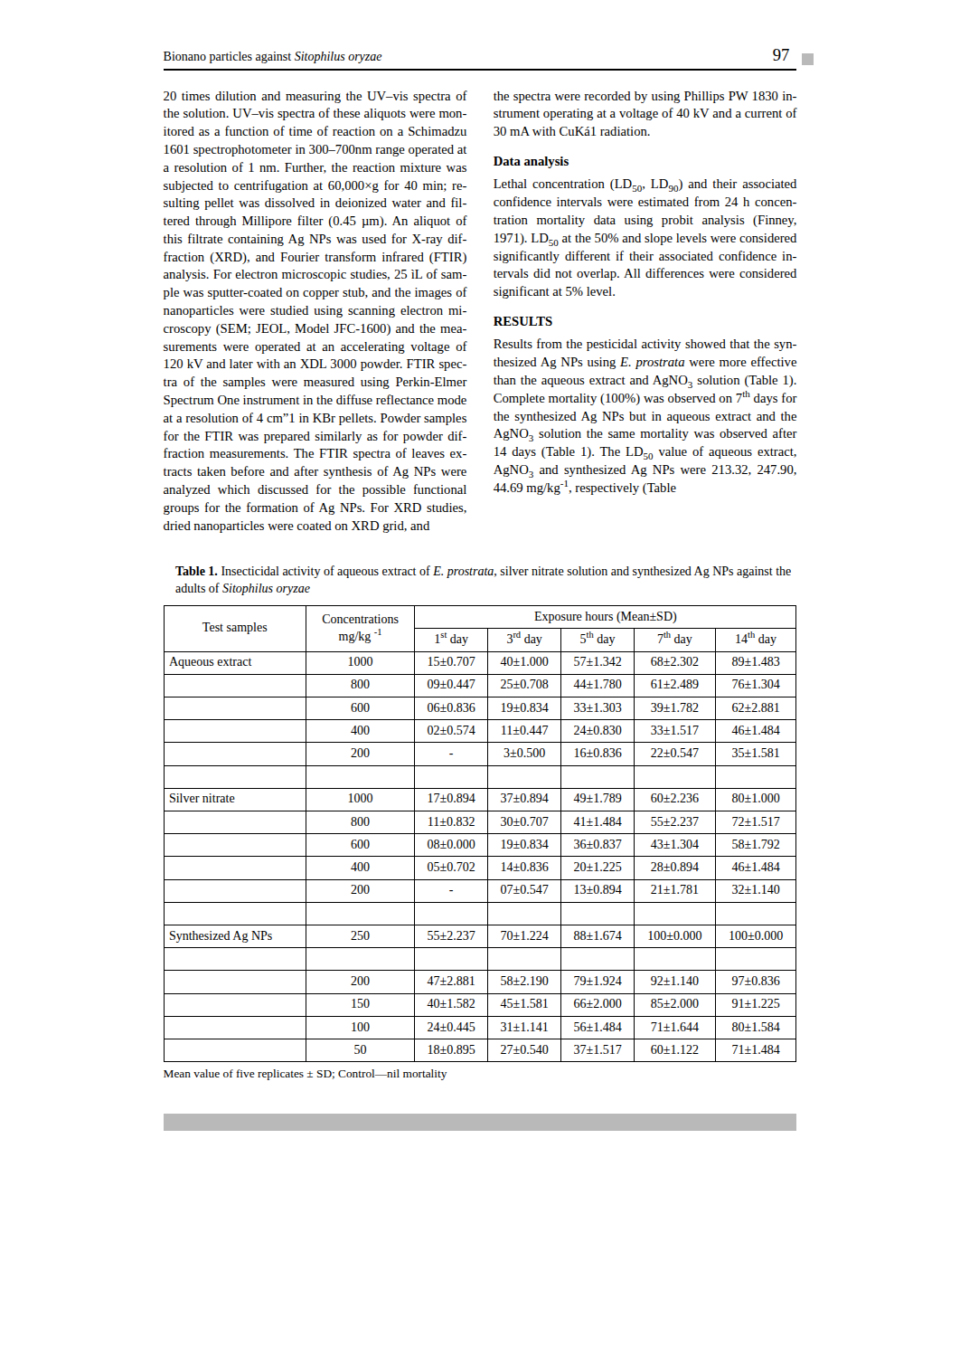Bionano particles against Sitophilus oryzae
97
20 times dilution and measuring the UV–vis spectra of the solution. UV–vis spectra of these aliquots were monitored as a function of time of reaction on a Schimadzu 1601 spectrophotometer in 300–700nm range operated at a resolution of 1 nm. Further, the reaction mixture was subjected to centrifugation at 60,000×g for 40 min; resulting pellet was dissolved in deionized water and filtered through Millipore filter (0.45 µm). An aliquot of this filtrate containing Ag NPs was used for X-ray diffraction (XRD), and Fourier transform infrared (FTIR) analysis. For electron microscopic studies, 25 ìL of sample was sputter-coated on copper stub, and the images of nanoparticles were studied using scanning electron microscopy (SEM; JEOL, Model JFC-1600) and the measurements were operated at an accelerating voltage of 120 kV and later with an XDL 3000 powder. FTIR spectra of the samples were measured using Perkin-Elmer Spectrum One instrument in the diffuse reflectance mode at a resolution of 4 cm”1 in KBr pellets. Powder samples for the FTIR was prepared similarly as for powder diffraction measurements. The FTIR spectra of leaves extracts taken before and after synthesis of Ag NPs were analyzed which discussed for the possible functional groups for the formation of Ag NPs. For XRD studies, dried nanoparticles were coated on XRD grid, and
the spectra were recorded by using Phillips PW 1830 instrument operating at a voltage of 40 kV and a current of 30 mA with CuKá1 radiation.
Data analysis
Lethal concentration (LD50, LD90) and their associated confidence intervals were estimated from 24 h concentration mortality data using probit analysis (Finney, 1971). LD50 at the 50% and slope levels were considered significantly different if their associated confidence intervals did not overlap. All differences were considered significant at 5% level.
RESULTS
Results from the pesticidal activity showed that the synthesized Ag NPs using E. prostrata were more effective than the aqueous extract and AgNO3 solution (Table 1). Complete mortality (100%) was observed on 7th days for the synthesized Ag NPs but in aqueous extract and the AgNO3 solution the same mortality was observed after 14 days (Table 1). The LD50 value of aqueous extract, AgNO3 and synthesized Ag NPs were 213.32, 247.90, 44.69 mg/kg-1, respectively (Table
Table 1. Insecticidal activity of aqueous extract of E. prostrata, silver nitrate solution and synthesized Ag NPs against the adults of Sitophilus oryzae
| Test samples | Concentrations mg/kg -1 | Exposure hours (Mean±SD) |
| --- | --- | --- |
| 1 st day | 3 rd day | 5 th day | 7 th day | 14 th day |
| Aqueous extract | 1000 | 15±0.707 | 40±1.000 | 57±1.342 | 68±2.302 | 89±1.483 |
| | 800 | 09±0.447 | 25±0.708 | 44±1.780 | 61±2.489 | 76±1.304 |
| | 600 | 06±0.836 | 19±0.834 | 33±1.303 | 39±1.782 | 62±2.881 |
| | 400 | 02±0.574 | 11±0.447 | 24±0.830 | 33±1.517 | 46±1.484 |
| | 200 | - | 3±0.500 | 16±0.836 | 22±0.547 | 35±1.581 |
| Silver nitrate | 1000 | 17±0.894 | 37±0.894 | 49±1.789 | 60±2.236 | 80±1.000 |
| | 800 | 11±0.832 | 30±0.707 | 41±1.484 | 55±2.237 | 72±1.517 |
| | 600 | 08±0.000 | 19±0.834 | 36±0.837 | 43±1.304 | 58±1.792 |
| | 400 | 05±0.702 | 14±0.836 | 20±1.225 | 28±0.894 | 46±1.484 |
| | 200 | - | 07±0.547 | 13±0.894 | 21±1.781 | 32±1.140 |
| Synthesized Ag NPs | 250 | 55±2.237 | 70±1.224 | 88±1.674 | 100±0.000 | 100±0.000 |
| | 200 | 47±2.881 | 58±2.190 | 79±1.924 | 92±1.140 | 97±0.836 |
| | 150 | 40±1.582 | 45±1.581 | 66±2.000 | 85±2.000 | 91±1.225 |
| | 100 | 24±0.445 | 31±1.141 | 56±1.484 | 71±1.644 | 80±1.584 |
| | 50 | 18±0.895 | 27±0.540 | 37±1.517 | 60±1.122 | 71±1.484 |
Mean value of five replicates ± SD; Control—nil mortality